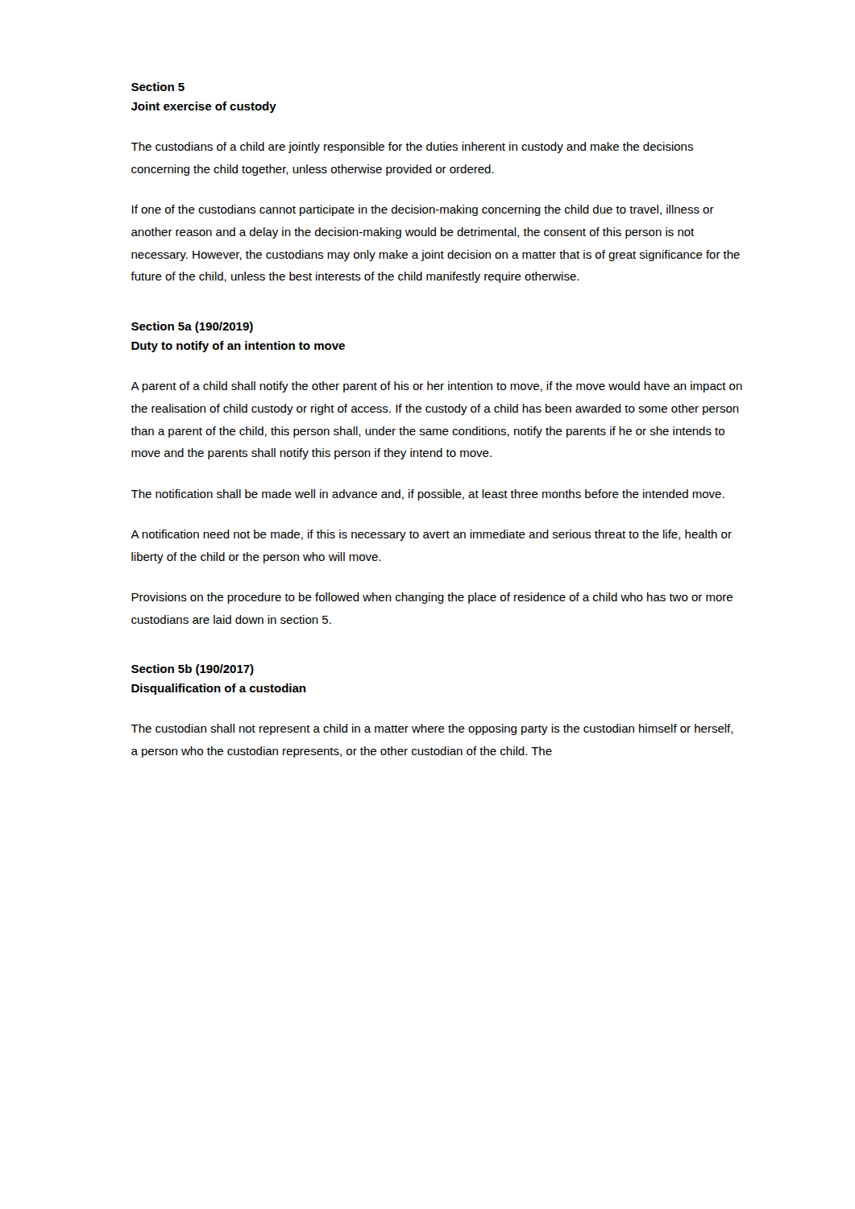Section 5 Joint exercise of custody
The custodians of a child are jointly responsible for the duties inherent in custody and make the decisions concerning the child together, unless otherwise provided or ordered.
If one of the custodians cannot participate in the decision-making concerning the child due to travel, illness or another reason and a delay in the decision-making would be detrimental, the consent of this person is not necessary. However, the custodians may only make a joint decision on a matter that is of great significance for the future of the child, unless the best interests of the child manifestly require otherwise.
Section 5a (190/2019) Duty to notify of an intention to move
A parent of a child shall notify the other parent of his or her intention to move, if the move would have an impact on the realisation of child custody or right of access. If the custody of a child has been awarded to some other person than a parent of the child, this person shall, under the same conditions, notify the parents if he or she intends to move and the parents shall notify this person if they intend to move.
The notification shall be made well in advance and, if possible, at least three months before the intended move.
A notification need not be made, if this is necessary to avert an immediate and serious threat to the life, health or liberty of the child or the person who will move.
Provisions on the procedure to be followed when changing the place of residence of a child who has two or more custodians are laid down in section 5.
Section 5b (190/2017) Disqualification of a custodian
The custodian shall not represent a child in a matter where the opposing party is the custodian himself or herself, a person who the custodian represents, or the other custodian of the child. The